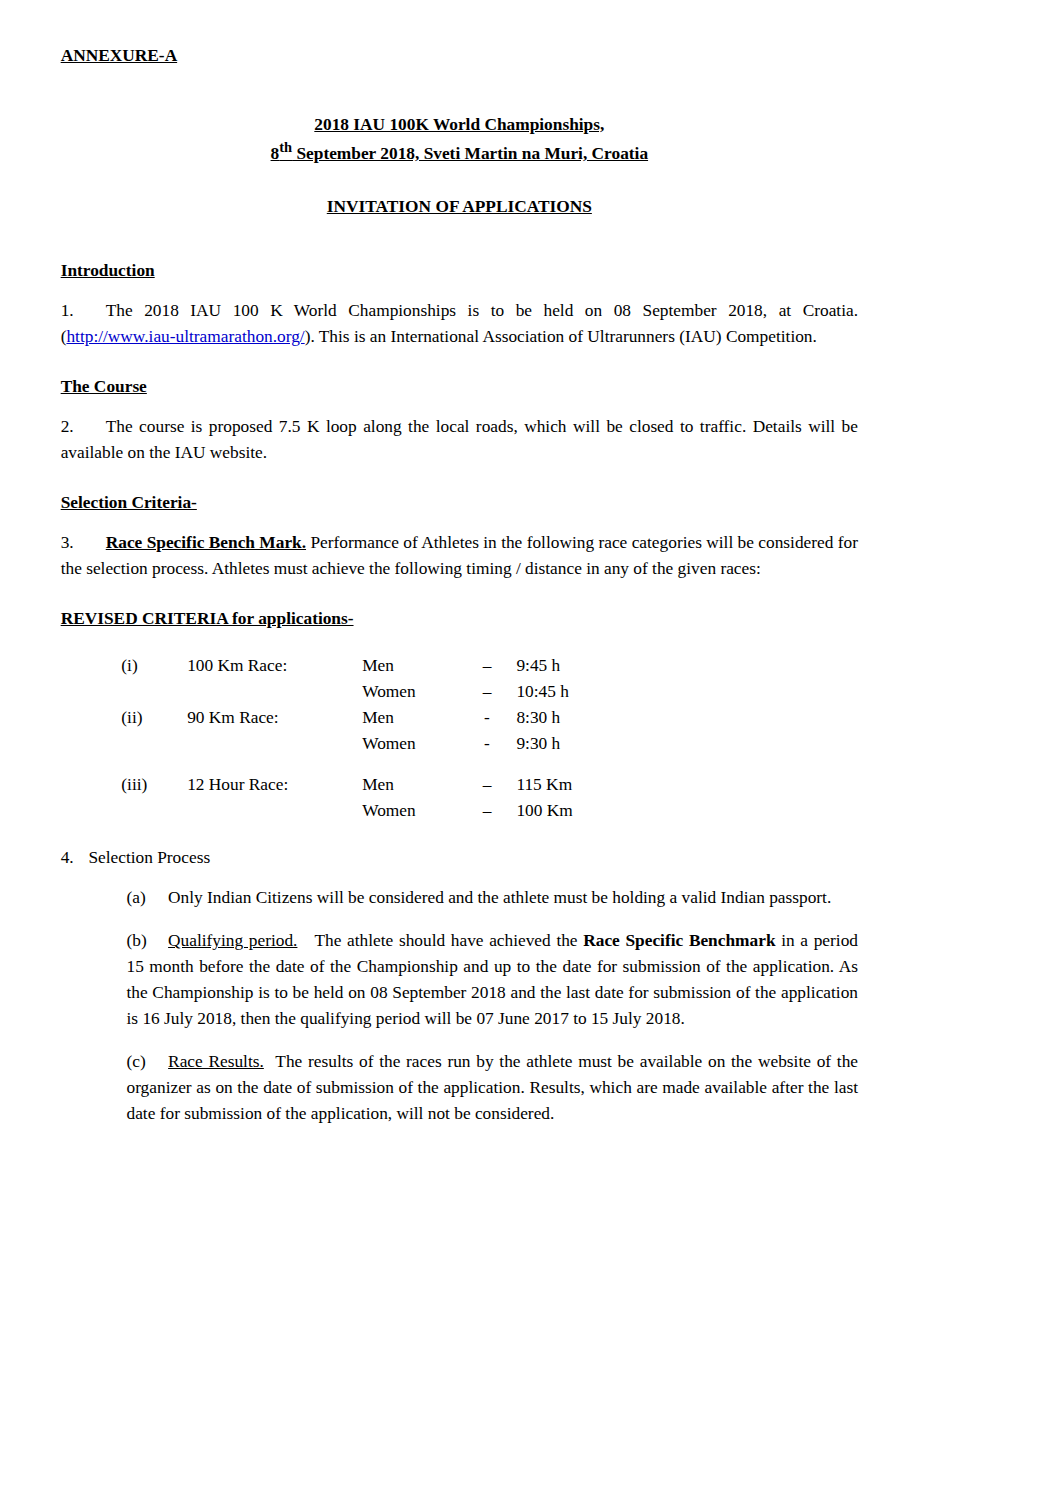ANNEXURE-A
2018 IAU 100K World Championships,
8th September 2018, Sveti Martin na Muri, Croatia
INVITATION OF APPLICATIONS
Introduction
1. The 2018 IAU 100 K World Championships is to be held on 08 September 2018, at Croatia. (http://www.iau-ultramarathon.org/). This is an International Association of Ultrarunners (IAU) Competition.
The Course
2. The course is proposed 7.5 K loop along the local roads, which will be closed to traffic. Details will be available on the IAU website.
Selection Criteria-
3. Race Specific Bench Mark. Performance of Athletes in the following race categories will be considered for the selection process. Athletes must achieve the following timing / distance in any of the given races:
REVISED CRITERIA for applications-
| (i) | 100 Km Race: | Men | – | 9:45 h |
| | | Women | – | 10:45 h |
| (ii) | 90 Km Race: | Men | - | 8:30 h |
| | | Women | - | 9:30 h |
| (iii) | 12 Hour Race: | Men | – | 115 Km |
| | | Women | – | 100 Km |
4. Selection Process
(a) Only Indian Citizens will be considered and the athlete must be holding a valid Indian passport.
(b) Qualifying period. The athlete should have achieved the Race Specific Benchmark in a period 15 month before the date of the Championship and up to the date for submission of the application. As the Championship is to be held on 08 September 2018 and the last date for submission of the application is 16 July 2018, then the qualifying period will be 07 June 2017 to 15 July 2018.
(c) Race Results. The results of the races run by the athlete must be available on the website of the organizer as on the date of submission of the application. Results, which are made available after the last date for submission of the application, will not be considered.